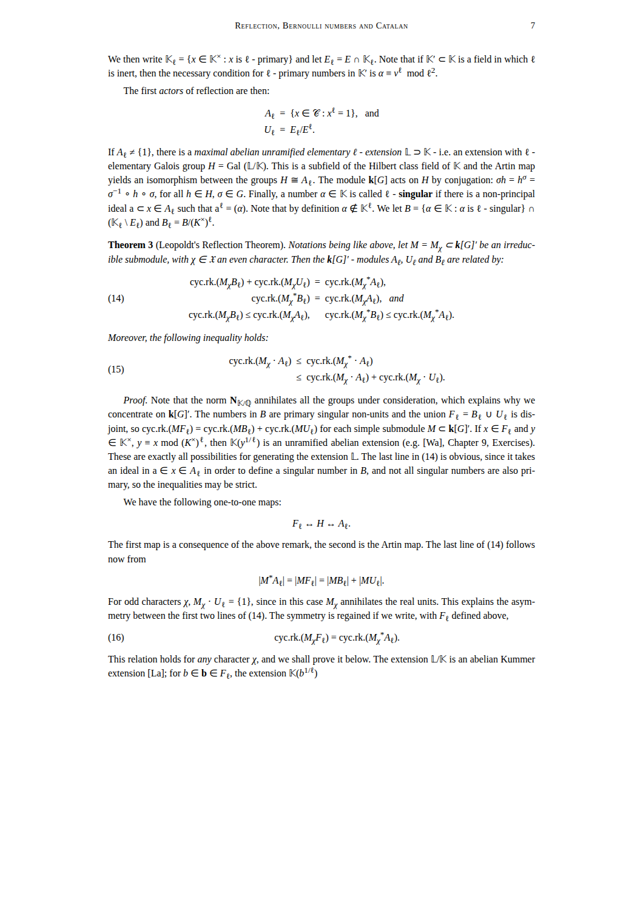Reflection, Bernoulli numbers and Catalan 7
We then write 𝕂ℓ = {x ∈ 𝕂× : x is ℓ - primary} and let Eℓ = E ∩ 𝕂ℓ. Note that if 𝕂′ ⊂ 𝕂 is a field in which ℓ is inert, then the necessary condition for ℓ - primary numbers in 𝕂′ is α ≡ νℓ mod ℓ2.
The first actors of reflection are then:
| A ℓ | = | { x ∈ 𝒞 : x ℓ = 1}, and |
| U ℓ | = | E ℓ / E ℓ . |
If Aℓ ≠ {1}, there is a maximal abelian unramified elementary ℓ - extension 𝕃 ⊃ 𝕂 - i.e. an extension with ℓ - elementary Galois group H = Gal (𝕃/𝕂). This is a subfield of the Hilbert class field of 𝕂 and the Artin map yields an isomorphism between the groups H ≅ Aℓ. The module k[G] acts on H by conjugation: σh = hσ = σ−1 ∘ h ∘ σ, for all h ∈ H, σ ∈ G. Finally, a number α ∈ 𝕂 is called ℓ - singular if there is a non-principal ideal a ⊂ x ∈ Aℓ such that aℓ = (α). Note that by definition α ∉ 𝕂ℓ. We let B = {α ∈ 𝕂 : α is ℓ - singular} ∩ (𝕂ℓ \ Eℓ) and Bℓ = B/(K×)ℓ.
Theorem 3 (Leopoldt's Reflection Theorem). Notations being like above, let M = Mχ ⊂ k[G]′ be an irreducible submodule, with χ ∈ 𝔛 an even character. Then the k[G]′ - modules Aℓ, Uℓ and Bℓ are related by:
(14)
| cyc.rk.( M χ B ℓ ) + cyc.rk.( M χ U ℓ ) | = | cyc.rk.( M χ * A ℓ ), | | |
| cyc.rk.( M χ * B ℓ ) | = | cyc.rk.( M χ A ℓ ), and | | |
| cyc.rk.( M χ B ℓ ) ≤ cyc.rk.( M χ A ℓ ), | | cyc.rk.( M χ * B ℓ ) ≤ cyc.rk.( M χ * A ℓ ). | | |
Moreover, the following inequality holds:
(15)
| cyc.rk.( M χ · A ℓ ) | ≤ | cyc.rk.( M χ * · A ℓ ) |
| | ≤ | cyc.rk.( M χ · A ℓ ) + cyc.rk.( M χ · U ℓ ). |
Proof. Note that the norm N𝕂/ℚ annihilates all the groups under consideration, which explains why we concentrate on k[G]′. The numbers in B are primary singular non-units and the union Fℓ = Bℓ ∪ Uℓ is disjoint, so cyc.rk.(MFℓ) = cyc.rk.(MBℓ) + cyc.rk.(MUℓ) for each simple submodule M ⊂ k[G]′. If x ∈ Fℓ and y ∈ 𝕂×, y ≡ x mod (K×)ℓ, then 𝕂(y1/ℓ) is an unramified abelian extension (e.g. [Wa], Chapter 9, Exercises). These are exactly all possibilities for generating the extension 𝕃. The last line in (14) is obvious, since it takes an ideal in a ∈ x ∈ Aℓ in order to define a singular number in B, and not all singular numbers are also primary, so the inequalities may be strict.
We have the following one-to-one maps:
Fℓ ↔ H ↔ Aℓ.
The first map is a consequence of the above remark, the second is the Artin map. The last line of (14) follows now from
|M*Aℓ| = |MFℓ| = |MBℓ| + |MUℓ|.
For odd characters χ, Mχ · Uℓ = {1}, since in this case Mχ annihilates the real units. This explains the asymmetry between the first two lines of (14). The symmetry is regained if we write, with Fℓ defined above,
(16)
cyc.rk.(MχFℓ) = cyc.rk.(Mχ*Aℓ).
This relation holds for any character χ, and we shall prove it below. The extension 𝕃/𝕂 is an abelian Kummer extension [La]; for b ∈ b ∈ Fℓ, the extension 𝕂(b1/ℓ)